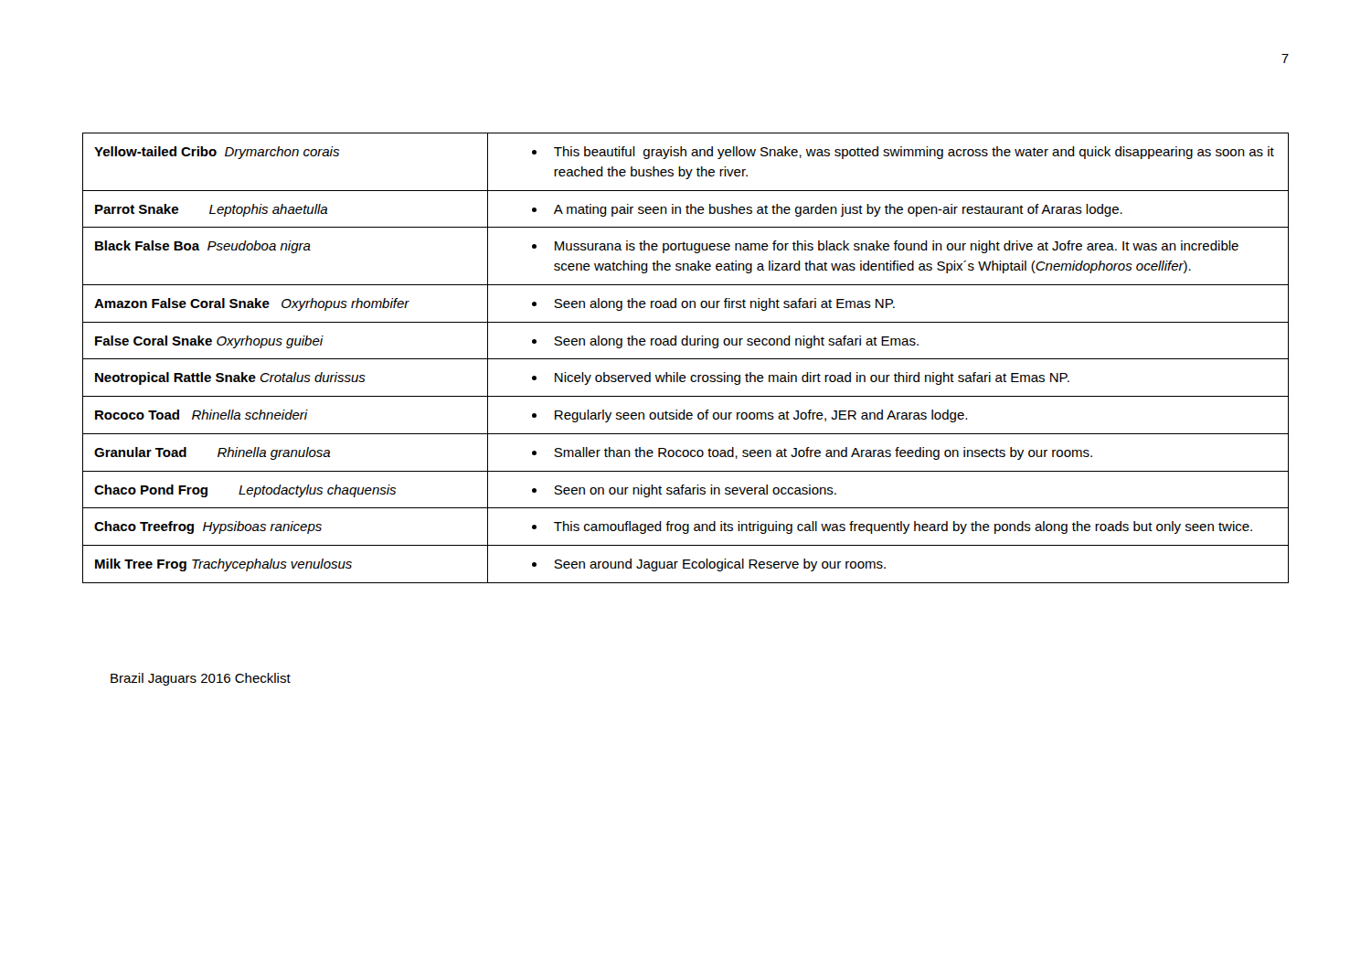7
| Yellow-tailed Cribo Drymarchon corais | This beautiful grayish and yellow Snake, was spotted swimming across the water and quick disappearing as soon as it reached the bushes by the river. |
| Parrot Snake Leptophis ahaetulla | A mating pair seen in the bushes at the garden just by the open-air restaurant of Araras lodge. |
| Black False Boa Pseudoboa nigra | Mussurana is the portuguese name for this black snake found in our night drive at Jofre area. It was an incredible scene watching the snake eating a lizard that was identified as Spix´s Whiptail ( Cnemidophoros ocellifer ). |
| Amazon False Coral Snake Oxyrhopus rhombifer | Seen along the road on our first night safari at Emas NP. |
| False Coral Snake Oxyrhopus guibei | Seen along the road during our second night safari at Emas. |
| Neotropical Rattle Snake Crotalus durissus | Nicely observed while crossing the main dirt road in our third night safari at Emas NP. |
| Rococo Toad Rhinella schneideri | Regularly seen outside of our rooms at Jofre, JER and Araras lodge. |
| Granular Toad Rhinella granulosa | Smaller than the Rococo toad, seen at Jofre and Araras feeding on insects by our rooms. |
| Chaco Pond Frog Leptodactylus chaquensis | Seen on our night safaris in several occasions. |
| Chaco Treefrog Hypsiboas raniceps | This camouflaged frog and its intriguing call was frequently heard by the ponds along the roads but only seen twice. |
| Milk Tree Frog Trachycephalus venulosus | Seen around Jaguar Ecological Reserve by our rooms. |
Brazil Jaguars 2016 Checklist